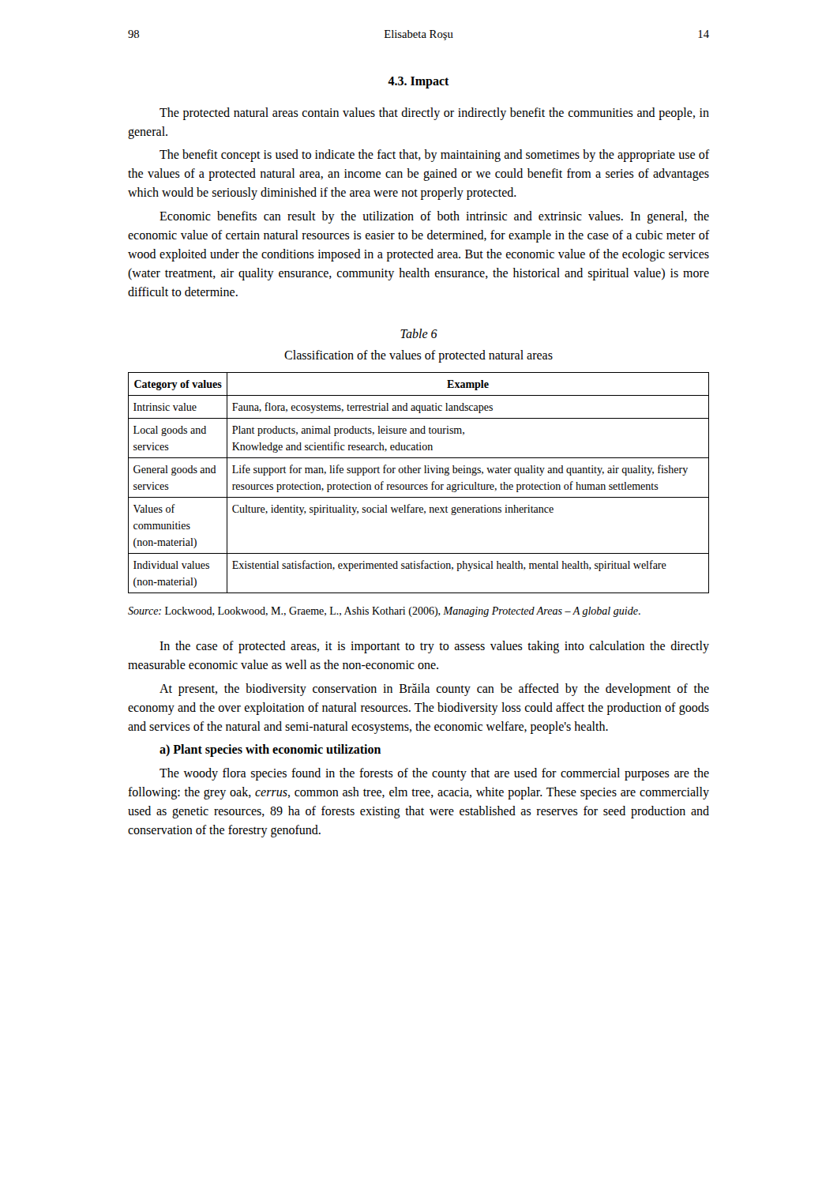98 Elisabeta Roşu 14
4.3. Impact
The protected natural areas contain values that directly or indirectly benefit the communities and people, in general.
The benefit concept is used to indicate the fact that, by maintaining and sometimes by the appropriate use of the values of a protected natural area, an income can be gained or we could benefit from a series of advantages which would be seriously diminished if the area were not properly protected.
Economic benefits can result by the utilization of both intrinsic and extrinsic values. In general, the economic value of certain natural resources is easier to be determined, for example in the case of a cubic meter of wood exploited under the conditions imposed in a protected area. But the economic value of the ecologic services (water treatment, air quality ensurance, community health ensurance, the historical and spiritual value) is more difficult to determine.
Table 6
Classification of the values of protected natural areas
| Category of values | Example |
| --- | --- |
| Intrinsic value | Fauna, flora, ecosystems, terrestrial and aquatic landscapes |
| Local goods and services | Plant products, animal products, leisure and tourism, Knowledge and scientific research, education |
| General goods and services | Life support for man, life support for other living beings, water quality and quantity, air quality, fishery resources protection, protection of resources for agriculture, the protection of human settlements |
| Values of communities (non-material) | Culture, identity, spirituality, social welfare, next generations inheritance |
| Individual values (non-material) | Existential satisfaction, experimented satisfaction, physical health, mental health, spiritual welfare |
Source: Lockwood, Lookwood, M., Graeme, L., Ashis Kothari (2006), Managing Protected Areas – A global guide.
In the case of protected areas, it is important to try to assess values taking into calculation the directly measurable economic value as well as the non-economic one.
At present, the biodiversity conservation in Brăila county can be affected by the development of the economy and the over exploitation of natural resources. The biodiversity loss could affect the production of goods and services of the natural and semi-natural ecosystems, the economic welfare, people's health.
a) Plant species with economic utilization
The woody flora species found in the forests of the county that are used for commercial purposes are the following: the grey oak, cerrus, common ash tree, elm tree, acacia, white poplar. These species are commercially used as genetic resources, 89 ha of forests existing that were established as reserves for seed production and conservation of the forestry genofund.